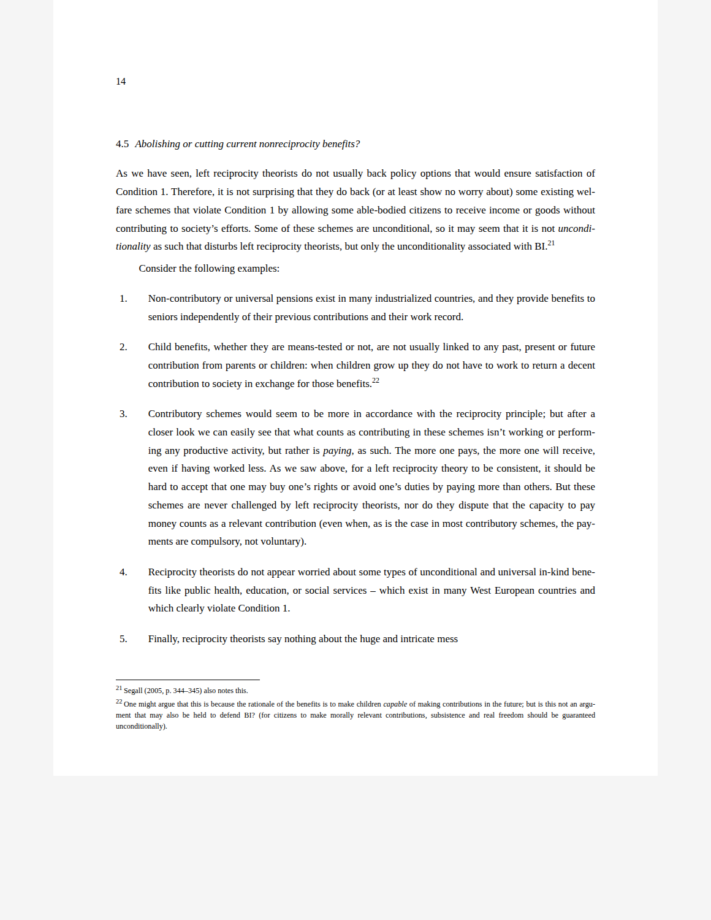14
4.5 Abolishing or cutting current nonreciprocity benefits?
As we have seen, left reciprocity theorists do not usually back policy options that would ensure satisfaction of Condition 1. Therefore, it is not surprising that they do back (or at least show no worry about) some existing welfare schemes that violate Condition 1 by allowing some able-bodied citizens to receive income or goods without contributing to society’s efforts. Some of these schemes are unconditional, so it may seem that it is not unconditionality as such that disturbs left reciprocity theorists, but only the unconditionality associated with BI.21
Consider the following examples:
Non-contributory or universal pensions exist in many industrialized countries, and they provide benefits to seniors independently of their previous contributions and their work record.
Child benefits, whether they are means-tested or not, are not usually linked to any past, present or future contribution from parents or children: when children grow up they do not have to work to return a decent contribution to society in exchange for those benefits.22
Contributory schemes would seem to be more in accordance with the reciprocity principle; but after a closer look we can easily see that what counts as contributing in these schemes isn’t working or performing any productive activity, but rather is paying, as such. The more one pays, the more one will receive, even if having worked less. As we saw above, for a left reciprocity theory to be consistent, it should be hard to accept that one may buy one’s rights or avoid one’s duties by paying more than others. But these schemes are never challenged by left reciprocity theorists, nor do they dispute that the capacity to pay money counts as a relevant contribution (even when, as is the case in most contributory schemes, the payments are compulsory, not voluntary).
Reciprocity theorists do not appear worried about some types of unconditional and universal in-kind benefits like public health, education, or social services – which exist in many West European countries and which clearly violate Condition 1.
Finally, reciprocity theorists say nothing about the huge and intricate mess
21Segall (2005, p. 344–345) also notes this.
22One might argue that this is because the rationale of the benefits is to make children capable of making contributions in the future; but is this not an argument that may also be held to defend BI? (for citizens to make morally relevant contributions, subsistence and real freedom should be guaranteed unconditionally).